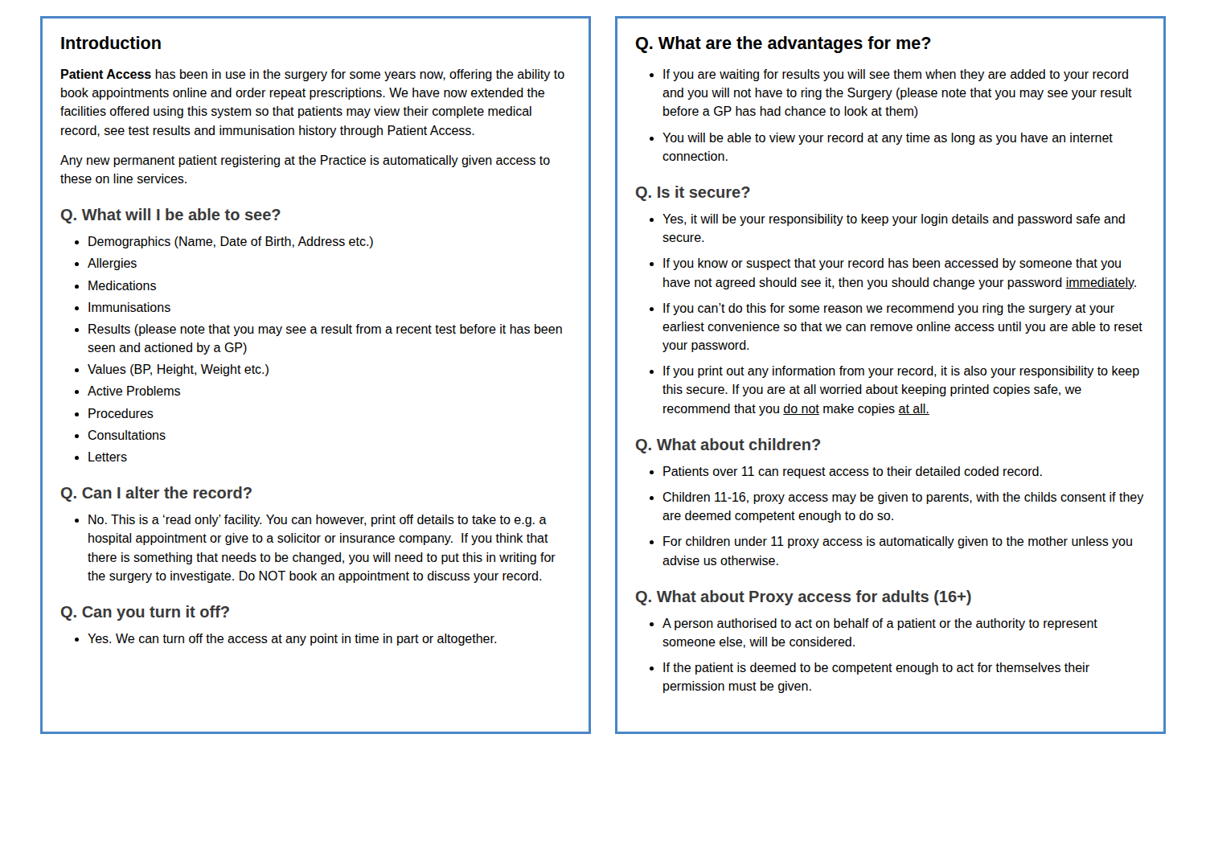Introduction
Patient Access has been in use in the surgery for some years now, offering the ability to book appointments online and order repeat prescriptions. We have now extended the facilities offered using this system so that patients may view their complete medical record, see test results and immunisation history through Patient Access.
Any new permanent patient registering at the Practice is automatically given access to these on line services.
Q. What will I be able to see?
Demographics (Name, Date of Birth, Address etc.)
Allergies
Medications
Immunisations
Results (please note that you may see a result from a recent test before it has been seen and actioned by a GP)
Values (BP, Height, Weight etc.)
Active Problems
Procedures
Consultations
Letters
Q. Can I alter the record?
No. This is a ‘read only’ facility. You can however, print off details to take to e.g. a hospital appointment or give to a solicitor or insurance company. If you think that there is something that needs to be changed, you will need to put this in writing for the surgery to investigate. Do NOT book an appointment to discuss your record.
Q. Can you turn it off?
Yes. We can turn off the access at any point in time in part or altogether.
Q. What are the advantages for me?
If you are waiting for results you will see them when they are added to your record and you will not have to ring the Surgery (please note that you may see your result before a GP has had chance to look at them)
You will be able to view your record at any time as long as you have an internet connection.
Q. Is it secure?
Yes, it will be your responsibility to keep your login details and password safe and secure.
If you know or suspect that your record has been accessed by someone that you have not agreed should see it, then you should change your password immediately.
If you can’t do this for some reason we recommend you ring the surgery at your earliest convenience so that we can remove online access until you are able to reset your password.
If you print out any information from your record, it is also your responsibility to keep this secure. If you are at all worried about keeping printed copies safe, we recommend that you do not make copies at all.
Q. What about children?
Patients over 11 can request access to their detailed coded record.
Children 11-16, proxy access may be given to parents, with the childs consent if they are deemed competent enough to do so.
For children under 11 proxy access is automatically given to the mother unless you advise us otherwise.
Q. What about Proxy access for adults (16+)
A person authorised to act on behalf of a patient or the authority to represent someone else, will be considered.
If the patient is deemed to be competent enough to act for themselves their permission must be given.